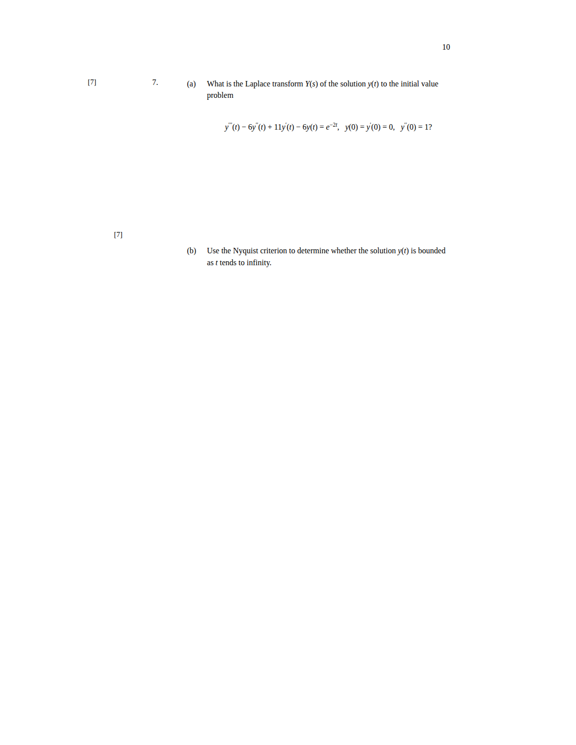10
[7] 7.
(a) What is the Laplace transform Y(s) of the solution y(t) to the initial value problem
y′′′(t) − 6y′′(t) + 11y′(t) − 6y(t) = e−2t, y(0) = y′(0) = 0, y′′(0) = 1?
[7]
(b) Use the Nyquist criterion to determine whether the solution y(t) is bounded as t tends to infinity.